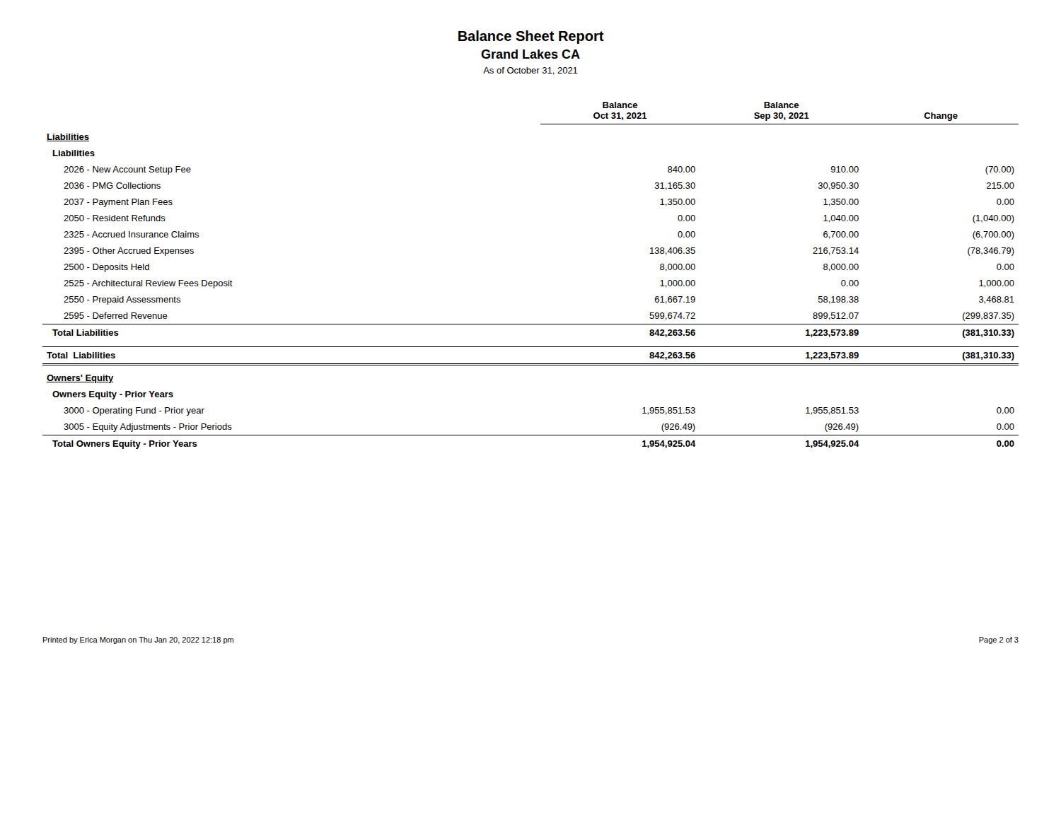Balance Sheet Report
Grand Lakes CA
As of October 31, 2021
| | Balance Oct 31, 2021 | Balance Sep 30, 2021 | Change |
| --- | --- | --- | --- |
| Liabilities | | | |
| Liabilities | | | |
| 2026 - New Account Setup Fee | 840.00 | 910.00 | (70.00) |
| 2036 - PMG Collections | 31,165.30 | 30,950.30 | 215.00 |
| 2037 - Payment Plan Fees | 1,350.00 | 1,350.00 | 0.00 |
| 2050 - Resident Refunds | 0.00 | 1,040.00 | (1,040.00) |
| 2325 - Accrued Insurance Claims | 0.00 | 6,700.00 | (6,700.00) |
| 2395 - Other Accrued Expenses | 138,406.35 | 216,753.14 | (78,346.79) |
| 2500 - Deposits Held | 8,000.00 | 8,000.00 | 0.00 |
| 2525 - Architectural Review Fees Deposit | 1,000.00 | 0.00 | 1,000.00 |
| 2550 - Prepaid Assessments | 61,667.19 | 58,198.38 | 3,468.81 |
| 2595 - Deferred Revenue | 599,674.72 | 899,512.07 | (299,837.35) |
| Total Liabilities | 842,263.56 | 1,223,573.89 | (381,310.33) |
| Total Liabilities | 842,263.56 | 1,223,573.89 | (381,310.33) |
| Owners' Equity | | | |
| Owners Equity - Prior Years | | | |
| 3000 - Operating Fund - Prior year | 1,955,851.53 | 1,955,851.53 | 0.00 |
| 3005 - Equity Adjustments - Prior Periods | (926.49) | (926.49) | 0.00 |
| Total Owners Equity - Prior Years | 1,954,925.04 | 1,954,925.04 | 0.00 |
Printed by Erica Morgan on Thu Jan 20, 2022 12:18 pm Page 2 of 3